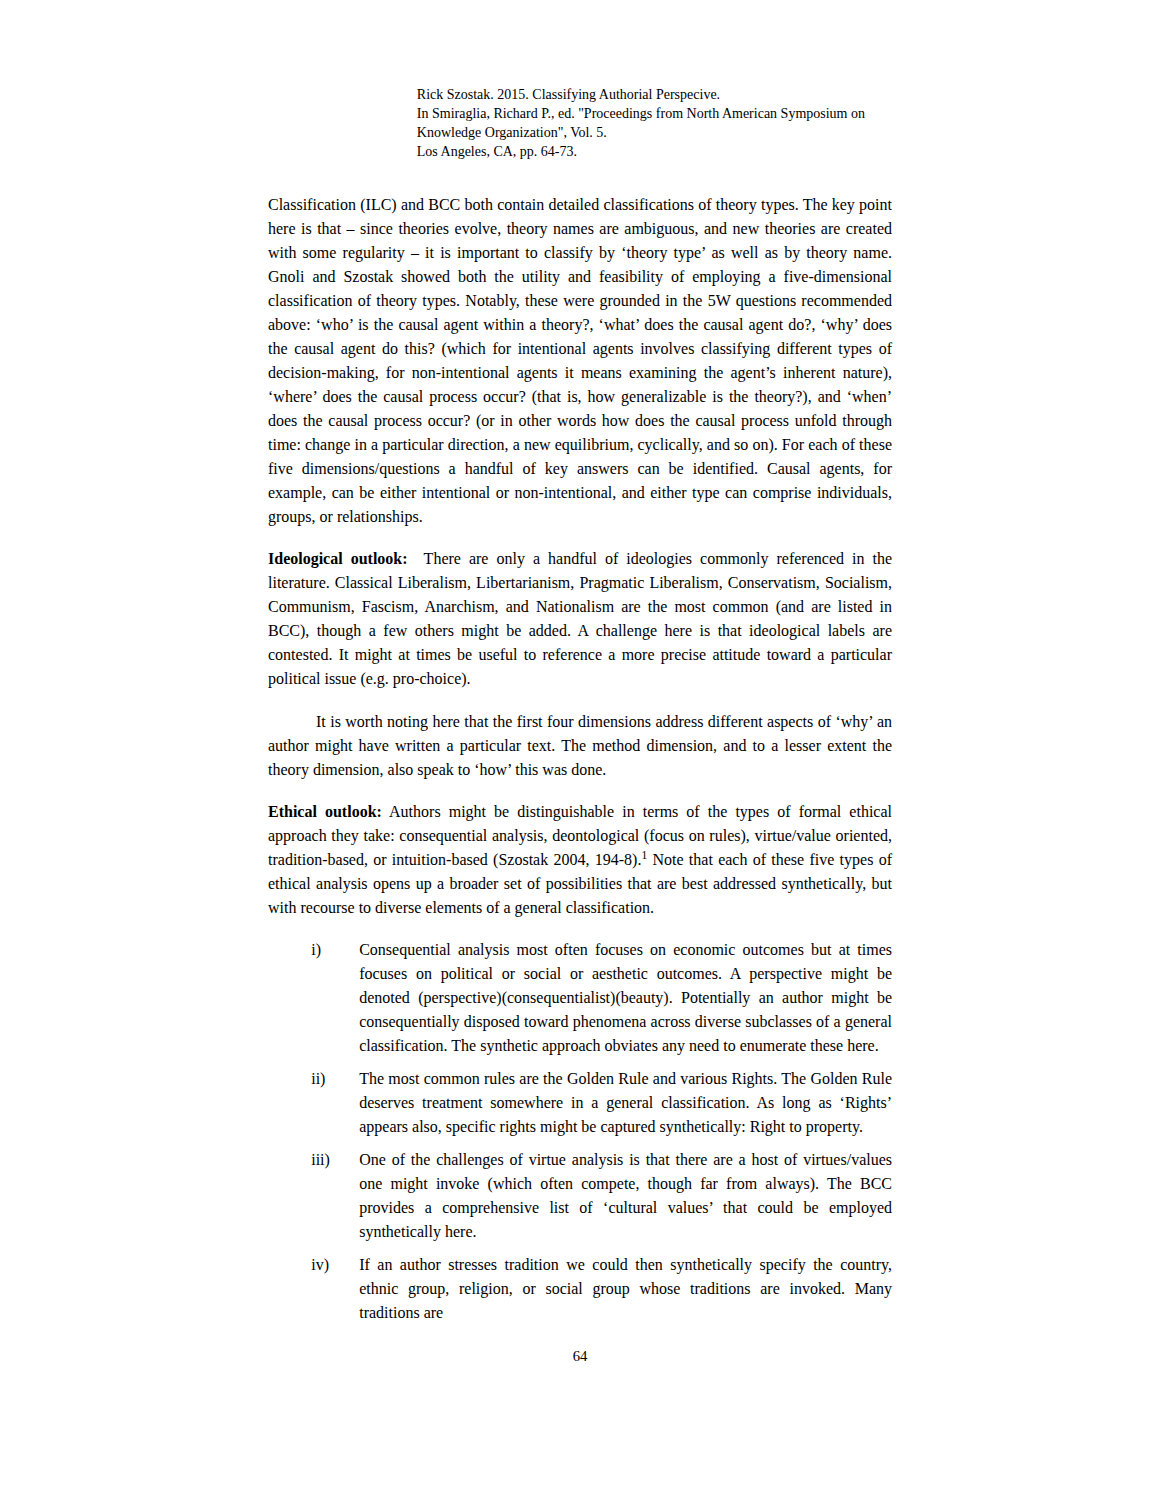Rick Szostak. 2015. Classifying Authorial Perspecive.
In Smiraglia, Richard P., ed. "Proceedings from North American Symposium on Knowledge Organization", Vol. 5.
Los Angeles, CA, pp. 64-73.
Classification (ILC) and BCC both contain detailed classifications of theory types. The key point here is that – since theories evolve, theory names are ambiguous, and new theories are created with some regularity – it is important to classify by ‘theory type’ as well as by theory name. Gnoli and Szostak showed both the utility and feasibility of employing a five-dimensional classification of theory types. Notably, these were grounded in the 5W questions recommended above: ‘who’ is the causal agent within a theory?, ‘what’ does the causal agent do?, ‘why’ does the causal agent do this? (which for intentional agents involves classifying different types of decision-making, for non-intentional agents it means examining the agent’s inherent nature), ‘where’ does the causal process occur? (that is, how generalizable is the theory?), and ‘when’ does the causal process occur? (or in other words how does the causal process unfold through time: change in a particular direction, a new equilibrium, cyclically, and so on). For each of these five dimensions/questions a handful of key answers can be identified. Causal agents, for example, can be either intentional or non-intentional, and either type can comprise individuals, groups, or relationships.
Ideological outlook: There are only a handful of ideologies commonly referenced in the literature. Classical Liberalism, Libertarianism, Pragmatic Liberalism, Conservatism, Socialism, Communism, Fascism, Anarchism, and Nationalism are the most common (and are listed in BCC), though a few others might be added. A challenge here is that ideological labels are contested. It might at times be useful to reference a more precise attitude toward a particular political issue (e.g. pro-choice).
It is worth noting here that the first four dimensions address different aspects of ‘why’ an author might have written a particular text. The method dimension, and to a lesser extent the theory dimension, also speak to ‘how’ this was done.
Ethical outlook: Authors might be distinguishable in terms of the types of formal ethical approach they take: consequential analysis, deontological (focus on rules), virtue/value oriented, tradition-based, or intuition-based (Szostak 2004, 194-8).1 Note that each of these five types of ethical analysis opens up a broader set of possibilities that are best addressed synthetically, but with recourse to diverse elements of a general classification.
i) Consequential analysis most often focuses on economic outcomes but at times focuses on political or social or aesthetic outcomes. A perspective might be denoted (perspective)(consequentialist)(beauty). Potentially an author might be consequentially disposed toward phenomena across diverse subclasses of a general classification. The synthetic approach obviates any need to enumerate these here.
ii) The most common rules are the Golden Rule and various Rights. The Golden Rule deserves treatment somewhere in a general classification. As long as ‘Rights’ appears also, specific rights might be captured synthetically: Right to property.
iii) One of the challenges of virtue analysis is that there are a host of virtues/values one might invoke (which often compete, though far from always). The BCC provides a comprehensive list of ‘cultural values’ that could be employed synthetically here.
iv) If an author stresses tradition we could then synthetically specify the country, ethnic group, religion, or social group whose traditions are invoked. Many traditions are
64